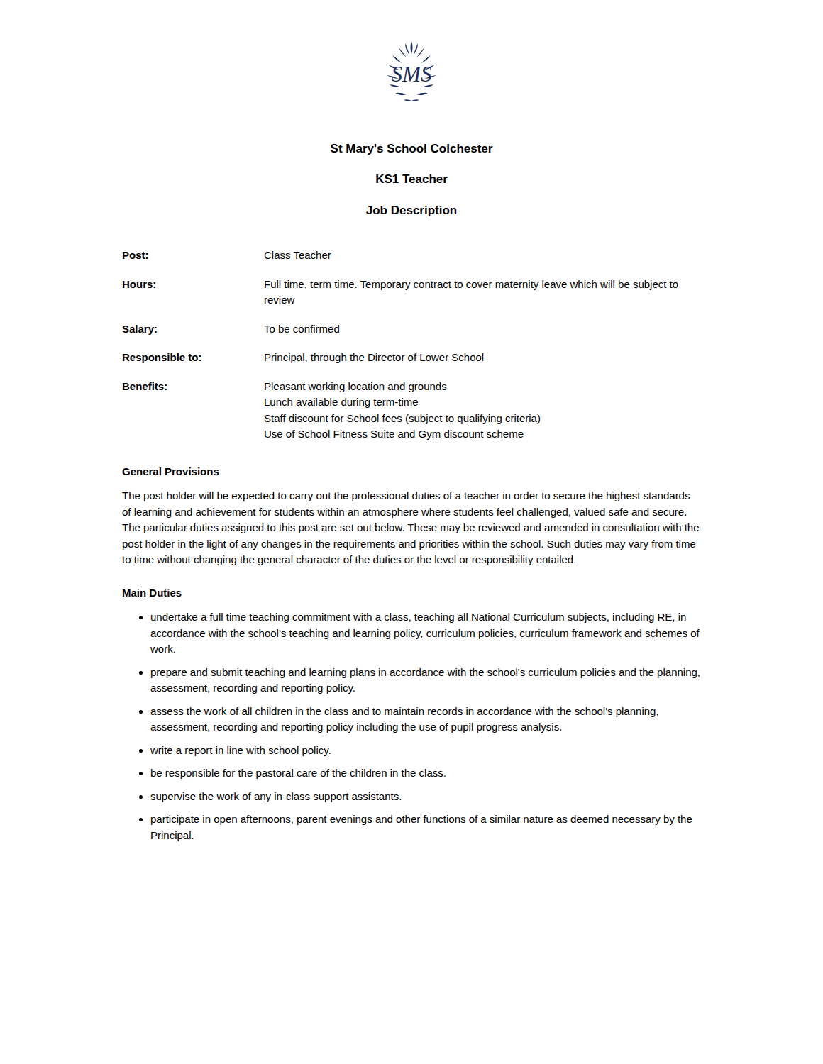SMS
St Mary's School Colchester
KS1 Teacher
Job Description
Post:
Class Teacher
Hours:
Full time, term time. Temporary contract to cover maternity leave which will be subject to review
Salary:
To be confirmed
Responsible to:
Principal, through the Director of Lower School
Benefits:
Pleasant working location and grounds
Lunch available during term-time
Staff discount for School fees (subject to qualifying criteria)
Use of School Fitness Suite and Gym discount scheme
General Provisions
The post holder will be expected to carry out the professional duties of a teacher in order to secure the highest standards of learning and achievement for students within an atmosphere where students feel challenged, valued safe and secure. The particular duties assigned to this post are set out below. These may be reviewed and amended in consultation with the post holder in the light of any changes in the requirements and priorities within the school. Such duties may vary from time to time without changing the general character of the duties or the level or responsibility entailed.
Main Duties
undertake a full time teaching commitment with a class, teaching all National Curriculum subjects, including RE, in accordance with the school's teaching and learning policy, curriculum policies, curriculum framework and schemes of work.
prepare and submit teaching and learning plans in accordance with the school's curriculum policies and the planning, assessment, recording and reporting policy.
assess the work of all children in the class and to maintain records in accordance with the school's planning, assessment, recording and reporting policy including the use of pupil progress analysis.
write a report in line with school policy.
be responsible for the pastoral care of the children in the class.
supervise the work of any in-class support assistants.
participate in open afternoons, parent evenings and other functions of a similar nature as deemed necessary by the Principal.